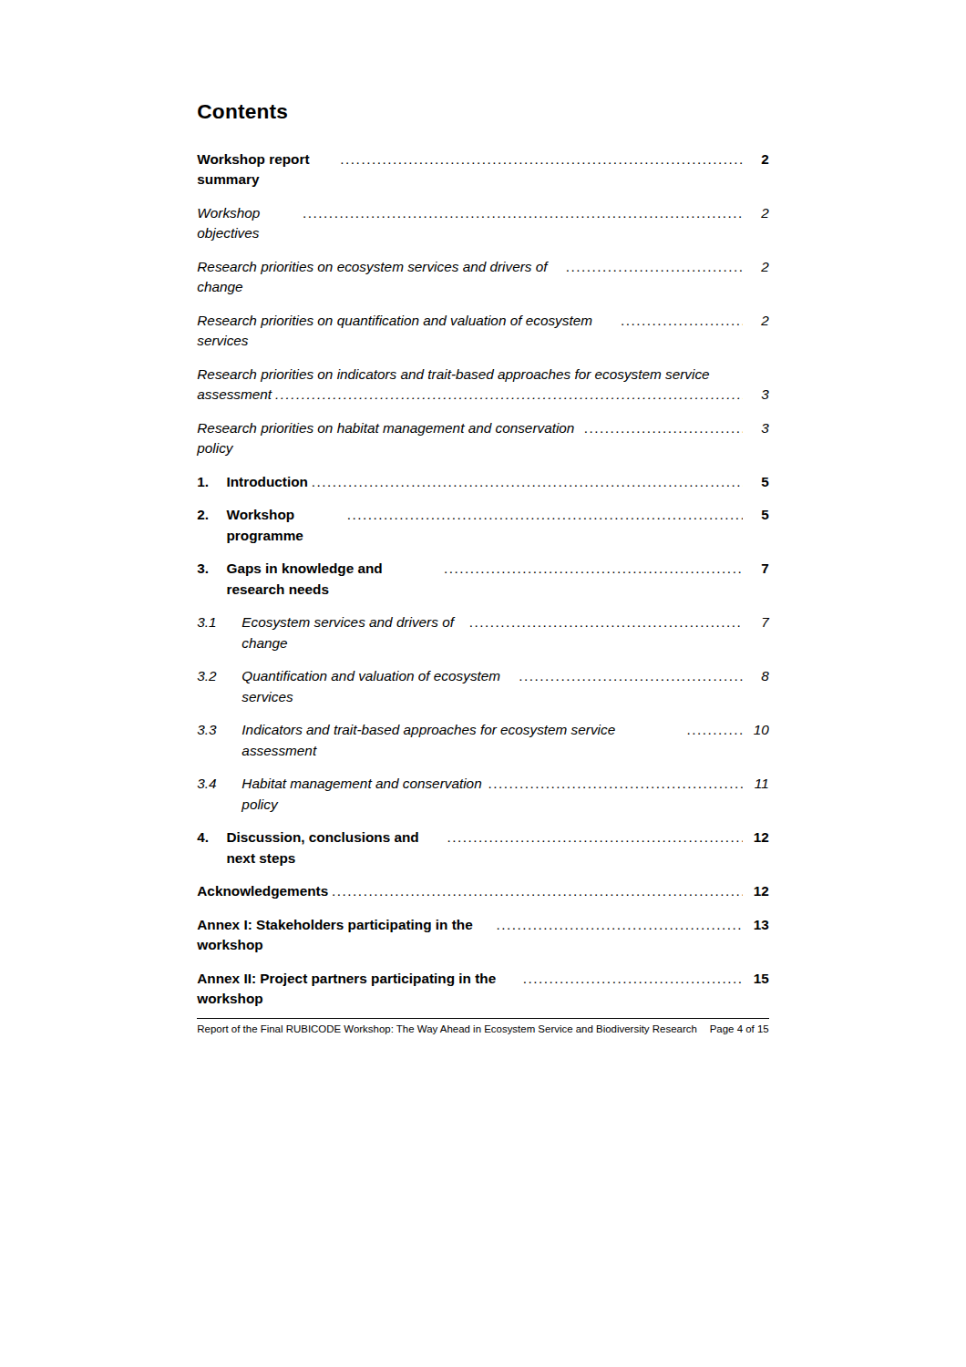Contents
Workshop report summary .................................................................................................. 2
Workshop objectives .......................................................................................................... 2
Research priorities on ecosystem services and drivers of change ..................................... 2
Research priorities on quantification and valuation of ecosystem services ......................... 2
Research priorities on indicators and trait-based approaches for ecosystem service
assessment ..................................................................................................................... 3
Research priorities on habitat management and conservation policy ................................. 3
1. Introduction .............................................................................................................. 5
2. Workshop programme ................................................................................................ 5
3. Gaps in knowledge and research needs ...................................................................... 7
3.1 Ecosystem services and drivers of change ............................................................. 7
3.2 Quantification and valuation of ecosystem services ................................................. 8
3.3 Indicators and trait-based approaches for ecosystem service assessment ........... 10
3.4 Habitat management and conservation policy ........................................................ 11
4. Discussion, conclusions and next steps ..................................................................... 12
Acknowledgements ............................................................................................................. 12
Annex I: Stakeholders participating in the workshop ....................................................... 13
Annex II: Project partners participating in the workshop ................................................ 15
Report of the Final RUBICODE Workshop: The Way Ahead in Ecosystem Service and Biodiversity Research Page 4 of 15